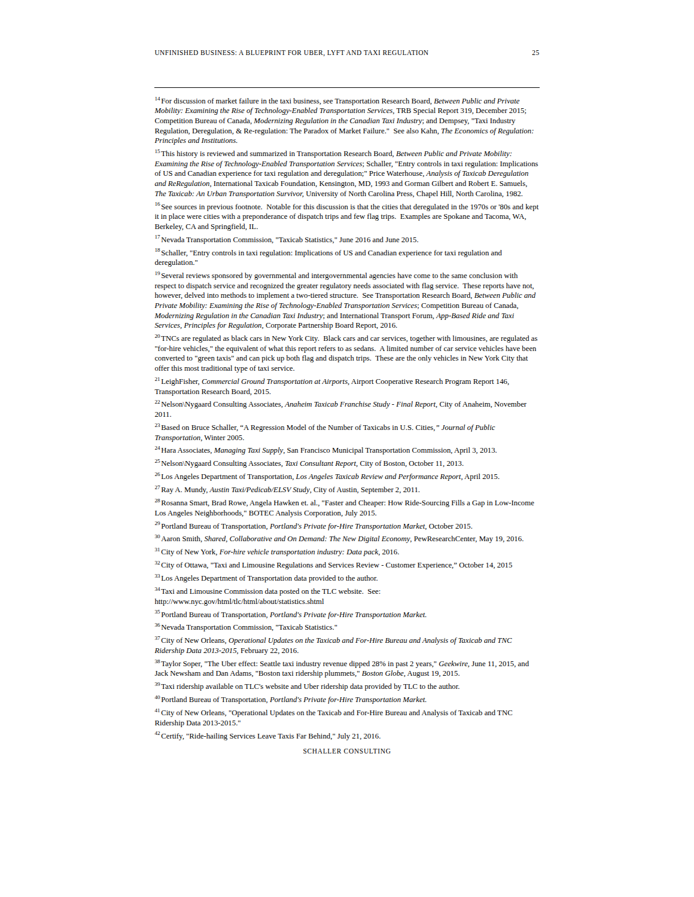Unfinished Business: A Blueprint for Uber, Lyft and Taxi Regulation 25
14 For discussion of market failure in the taxi business, see Transportation Research Board, Between Public and Private Mobility: Examining the Rise of Technology-Enabled Transportation Services, TRB Special Report 319, December 2015; Competition Bureau of Canada, Modernizing Regulation in the Canadian Taxi Industry; and Dempsey, "Taxi Industry Regulation, Deregulation, & Re-regulation: The Paradox of Market Failure." See also Kahn, The Economics of Regulation: Principles and Institutions.
15 This history is reviewed and summarized in Transportation Research Board, Between Public and Private Mobility: Examining the Rise of Technology-Enabled Transportation Services; Schaller, "Entry controls in taxi regulation: Implications of US and Canadian experience for taxi regulation and deregulation;" Price Waterhouse, Analysis of Taxicab Deregulation and ReRegulation, International Taxicab Foundation, Kensington, MD, 1993 and Gorman Gilbert and Robert E. Samuels, The Taxicab: An Urban Transportation Survivor, University of North Carolina Press, Chapel Hill, North Carolina, 1982.
16 See sources in previous footnote. Notable for this discussion is that the cities that deregulated in the 1970s or '80s and kept it in place were cities with a preponderance of dispatch trips and few flag trips. Examples are Spokane and Tacoma, WA, Berkeley, CA and Springfield, IL.
17 Nevada Transportation Commission, "Taxicab Statistics," June 2016 and June 2015.
18 Schaller, "Entry controls in taxi regulation: Implications of US and Canadian experience for taxi regulation and deregulation."
19 Several reviews sponsored by governmental and intergovernmental agencies have come to the same conclusion with respect to dispatch service and recognized the greater regulatory needs associated with flag service. These reports have not, however, delved into methods to implement a two-tiered structure. See Transportation Research Board, Between Public and Private Mobility: Examining the Rise of Technology-Enabled Transportation Services; Competition Bureau of Canada, Modernizing Regulation in the Canadian Taxi Industry; and International Transport Forum, App-Based Ride and Taxi Services, Principles for Regulation, Corporate Partnership Board Report, 2016.
20 TNCs are regulated as black cars in New York City. Black cars and car services, together with limousines, are regulated as "for-hire vehicles," the equivalent of what this report refers to as sedans. A limited number of car service vehicles have been converted to "green taxis" and can pick up both flag and dispatch trips. These are the only vehicles in New York City that offer this most traditional type of taxi service.
21 LeighFisher, Commercial Ground Transportation at Airports, Airport Cooperative Research Program Report 146, Transportation Research Board, 2015.
22 Nelson\Nygaard Consulting Associates, Anaheim Taxicab Franchise Study - Final Report, City of Anaheim, November 2011.
23 Based on Bruce Schaller, “A Regression Model of the Number of Taxicabs in U.S. Cities,” Journal of Public Transportation, Winter 2005.
24 Hara Associates, Managing Taxi Supply, San Francisco Municipal Transportation Commission, April 3, 2013.
25 Nelson\Nygaard Consulting Associates, Taxi Consultant Report, City of Boston, October 11, 2013.
26 Los Angeles Department of Transportation, Los Angeles Taxicab Review and Performance Report, April 2015.
27 Ray A. Mundy, Austin Taxi/Pedicab/ELSV Study, City of Austin, September 2, 2011.
28 Rosanna Smart, Brad Rowe, Angela Hawken et. al., "Faster and Cheaper: How Ride-Sourcing Fills a Gap in Low-Income Los Angeles Neighborhoods," BOTEC Analysis Corporation, July 2015.
29 Portland Bureau of Transportation, Portland's Private for-Hire Transportation Market, October 2015.
30 Aaron Smith, Shared, Collaborative and On Demand: The New Digital Economy, PewResearchCenter, May 19, 2016.
31 City of New York, For-hire vehicle transportation industry: Data pack, 2016.
32 City of Ottawa, "Taxi and Limousine Regulations and Services Review - Customer Experience,” October 14, 2015
33 Los Angeles Department of Transportation data provided to the author.
34 Taxi and Limousine Commission data posted on the TLC website. See:
http://www.nyc.gov/html/tlc/html/about/statistics.shtml
35 Portland Bureau of Transportation, Portland's Private for-Hire Transportation Market.
36 Nevada Transportation Commission, "Taxicab Statistics."
37 City of New Orleans, Operational Updates on the Taxicab and For-Hire Bureau and Analysis of Taxicab and TNC Ridership Data 2013-2015, February 22, 2016.
38 Taylor Soper, "The Uber effect: Seattle taxi industry revenue dipped 28% in past 2 years," Geekwire, June 11, 2015, and Jack Newsham and Dan Adams, "Boston taxi ridership plummets," Boston Globe, August 19, 2015.
39 Taxi ridership available on TLC's website and Uber ridership data provided by TLC to the author.
40 Portland Bureau of Transportation, Portland's Private for-Hire Transportation Market.
41 City of New Orleans, "Operational Updates on the Taxicab and For-Hire Bureau and Analysis of Taxicab and TNC Ridership Data 2013-2015."
42 Certify, "Ride-hailing Services Leave Taxis Far Behind," July 21, 2016.
Schaller Consulting